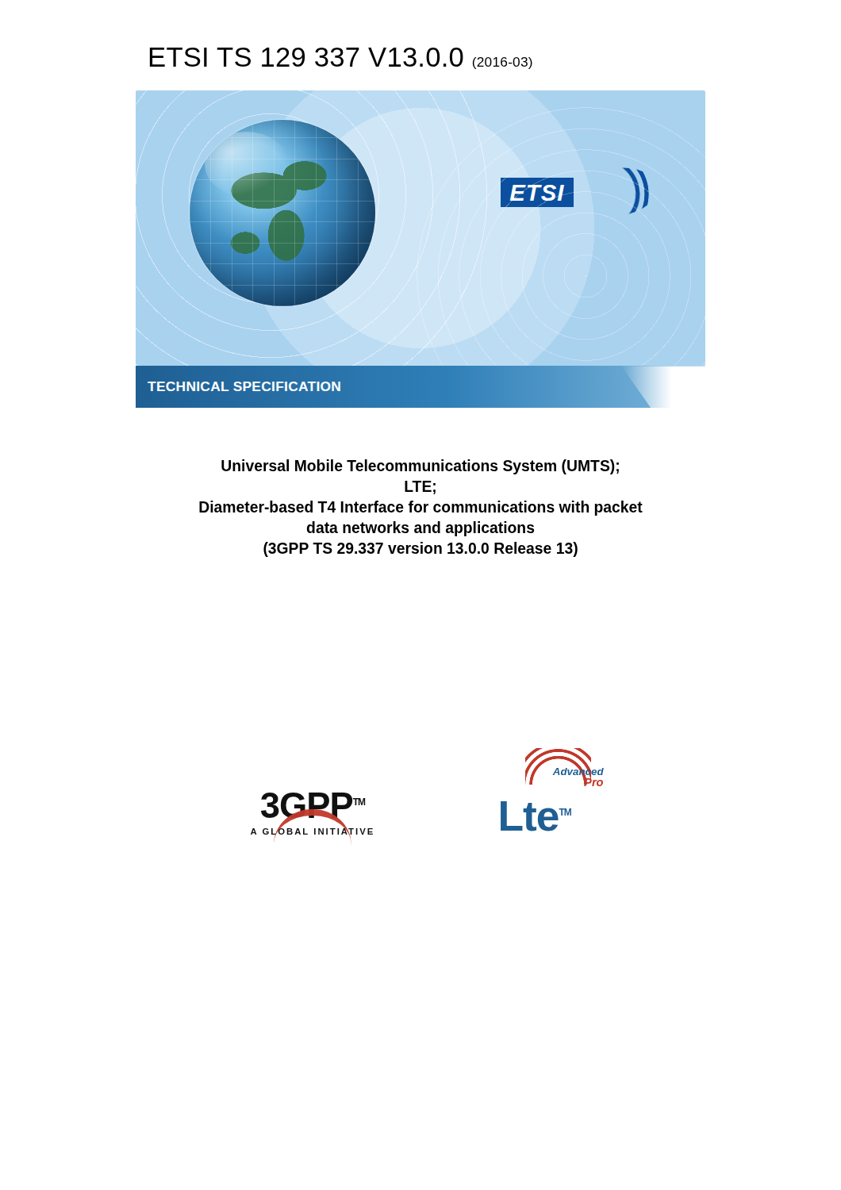ETSI TS 129 337 V13.0.0 (2016-03)
ETSI
TECHNICAL SPECIFICATION
Universal Mobile Telecommunications System (UMTS); LTE; Diameter-based T4 Interface for communications with packet data networks and applications (3GPP TS 29.337 version 13.0.0 Release 13)
3GPPTM
A GLOBAL INITIATIVE
Advanced
Pro
LteTM